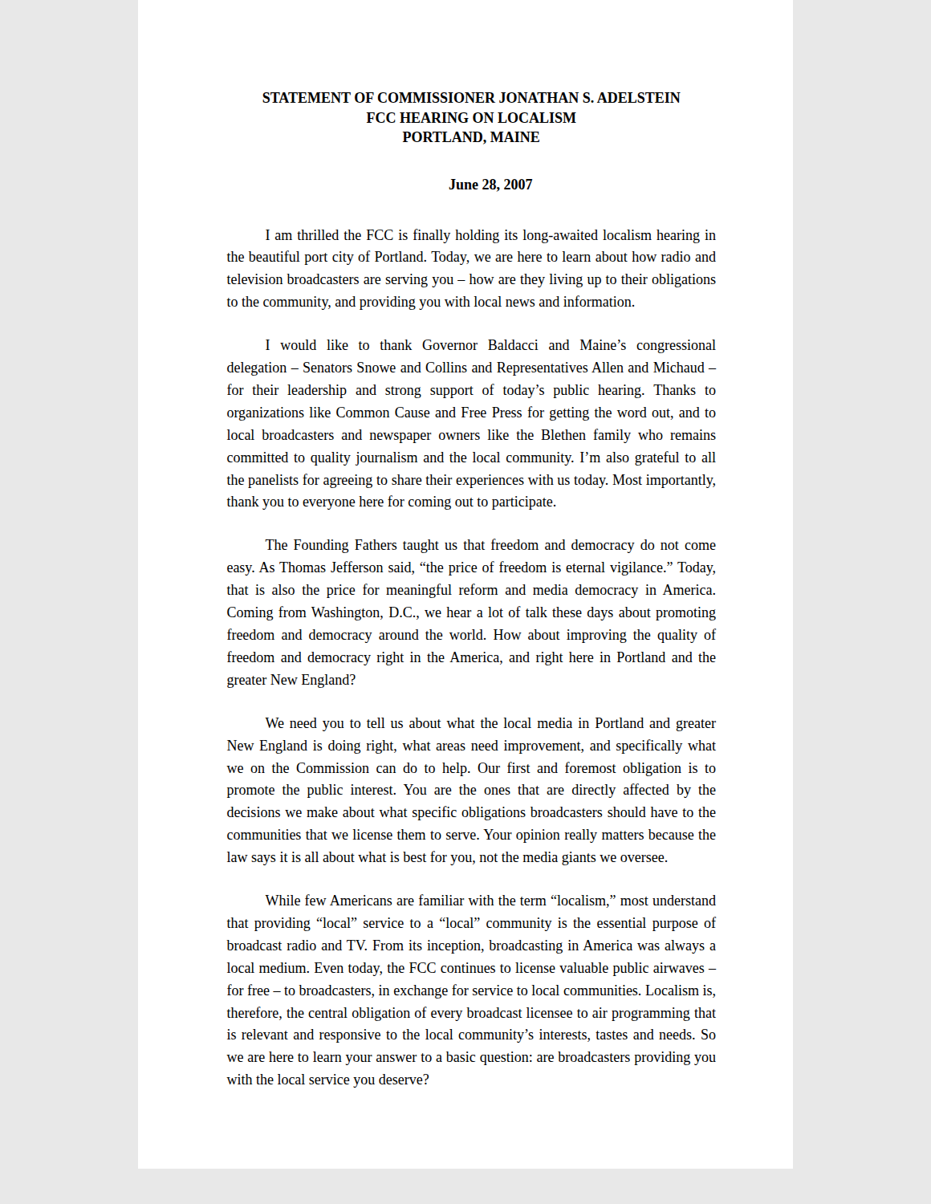Statement of Commissioner Jonathan S. Adelstein FCC Hearing on Localism Portland, Maine
June 28, 2007
I am thrilled the FCC is finally holding its long-awaited localism hearing in the beautiful port city of Portland. Today, we are here to learn about how radio and television broadcasters are serving you – how are they living up to their obligations to the community, and providing you with local news and information.
I would like to thank Governor Baldacci and Maine’s congressional delegation – Senators Snowe and Collins and Representatives Allen and Michaud – for their leadership and strong support of today’s public hearing. Thanks to organizations like Common Cause and Free Press for getting the word out, and to local broadcasters and newspaper owners like the Blethen family who remains committed to quality journalism and the local community. I’m also grateful to all the panelists for agreeing to share their experiences with us today. Most importantly, thank you to everyone here for coming out to participate.
The Founding Fathers taught us that freedom and democracy do not come easy. As Thomas Jefferson said, “the price of freedom is eternal vigilance.” Today, that is also the price for meaningful reform and media democracy in America. Coming from Washington, D.C., we hear a lot of talk these days about promoting freedom and democracy around the world. How about improving the quality of freedom and democracy right in the America, and right here in Portland and the greater New England?
We need you to tell us about what the local media in Portland and greater New England is doing right, what areas need improvement, and specifically what we on the Commission can do to help. Our first and foremost obligation is to promote the public interest. You are the ones that are directly affected by the decisions we make about what specific obligations broadcasters should have to the communities that we license them to serve. Your opinion really matters because the law says it is all about what is best for you, not the media giants we oversee.
While few Americans are familiar with the term “localism,” most understand that providing “local” service to a “local” community is the essential purpose of broadcast radio and TV. From its inception, broadcasting in America was always a local medium. Even today, the FCC continues to license valuable public airwaves – for free – to broadcasters, in exchange for service to local communities. Localism is, therefore, the central obligation of every broadcast licensee to air programming that is relevant and responsive to the local community’s interests, tastes and needs. So we are here to learn your answer to a basic question: are broadcasters providing you with the local service you deserve?